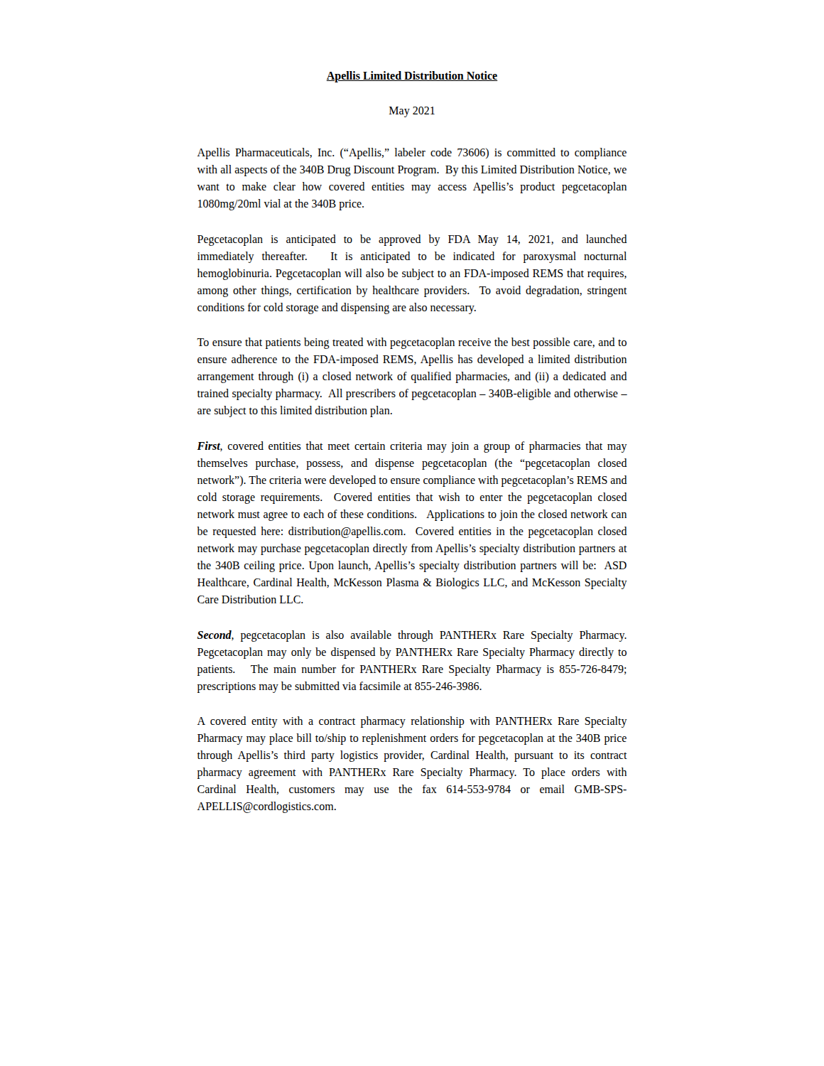Apellis Limited Distribution Notice
May 2021
Apellis Pharmaceuticals, Inc. (“Apellis,” labeler code 73606) is committed to compliance with all aspects of the 340B Drug Discount Program. By this Limited Distribution Notice, we want to make clear how covered entities may access Apellis’s product pegcetacoplan 1080mg/20ml vial at the 340B price.
Pegcetacoplan is anticipated to be approved by FDA May 14, 2021, and launched immediately thereafter. It is anticipated to be indicated for paroxysmal nocturnal hemoglobinuria. Pegcetacoplan will also be subject to an FDA-imposed REMS that requires, among other things, certification by healthcare providers. To avoid degradation, stringent conditions for cold storage and dispensing are also necessary.
To ensure that patients being treated with pegcetacoplan receive the best possible care, and to ensure adherence to the FDA-imposed REMS, Apellis has developed a limited distribution arrangement through (i) a closed network of qualified pharmacies, and (ii) a dedicated and trained specialty pharmacy. All prescribers of pegcetacoplan – 340B-eligible and otherwise – are subject to this limited distribution plan.
First, covered entities that meet certain criteria may join a group of pharmacies that may themselves purchase, possess, and dispense pegcetacoplan (the “pegcetacoplan closed network”). The criteria were developed to ensure compliance with pegcetacoplan’s REMS and cold storage requirements. Covered entities that wish to enter the pegcetacoplan closed network must agree to each of these conditions. Applications to join the closed network can be requested here: distribution@apellis.com. Covered entities in the pegcetacoplan closed network may purchase pegcetacoplan directly from Apellis’s specialty distribution partners at the 340B ceiling price. Upon launch, Apellis’s specialty distribution partners will be: ASD Healthcare, Cardinal Health, McKesson Plasma & Biologics LLC, and McKesson Specialty Care Distribution LLC.
Second, pegcetacoplan is also available through PANTHERx Rare Specialty Pharmacy. Pegcetacoplan may only be dispensed by PANTHERx Rare Specialty Pharmacy directly to patients. The main number for PANTHERx Rare Specialty Pharmacy is 855-726-8479; prescriptions may be submitted via facsimile at 855-246-3986.
A covered entity with a contract pharmacy relationship with PANTHERx Rare Specialty Pharmacy may place bill to/ship to replenishment orders for pegcetacoplan at the 340B price through Apellis’s third party logistics provider, Cardinal Health, pursuant to its contract pharmacy agreement with PANTHERx Rare Specialty Pharmacy. To place orders with Cardinal Health, customers may use the fax 614-553-9784 or email GMB-SPS-APELLIS@cordlogistics.com.